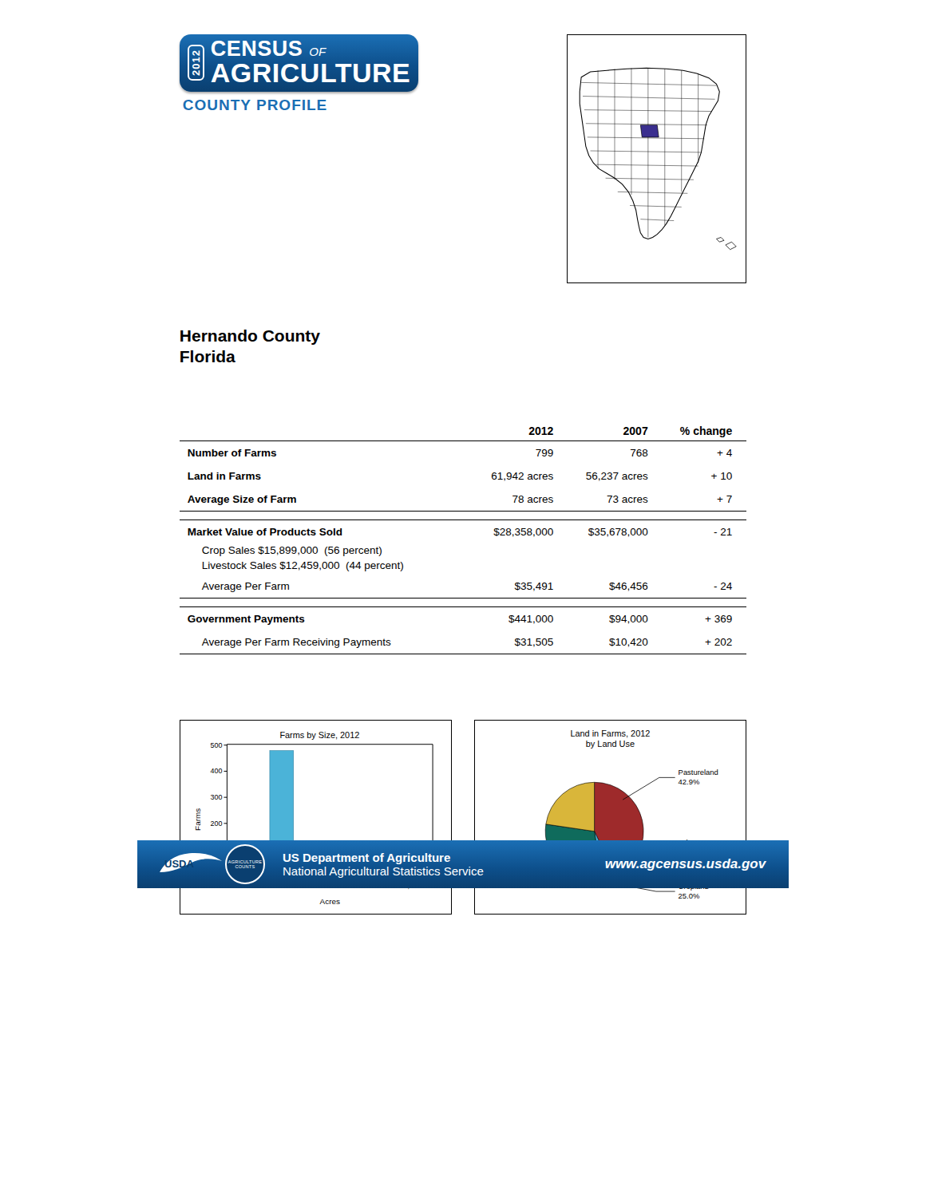2012
CENSUS OF
AGRICULTURE
COUNTY PROFILE
Hernando County
Florida
| | 2012 | 2007 | % change |
| --- | --- | --- | --- |
| Number of Farms | 799 | 768 | + 4 |
| Land in Farms | 61,942 acres | 56,237 acres | + 10 |
| Average Size of Farm | 78 acres | 73 acres | + 7 |
| Market Value of Products Sold | $28,358,000 | $35,678,000 | - 21 |
| Crop Sales $15,899,000 (56 percent) Livestock Sales $12,459,000 (44 percent) |
| Average Per Farm | $35,491 | $46,456 | - 24 |
| Government Payments | $441,000 | $94,000 | + 369 |
| Average Per Farm Receiving Payments | $31,505 | $10,420 | + 202 |
Farms by Size, 2012 0 100 200 300 400 500 Farms 1-9 10-49 50-179 180-499 500-999 1,000+ Acres
Land in Farms, 2012 by Land Use Pastureland 42.9% Other uses 4.8% Cropland 25.0% Woodland 27.3%
USDA
AGRICULTURE
COUNTS
US Department of Agriculture
National Agricultural Statistics Service
www.agcensus.usda.gov